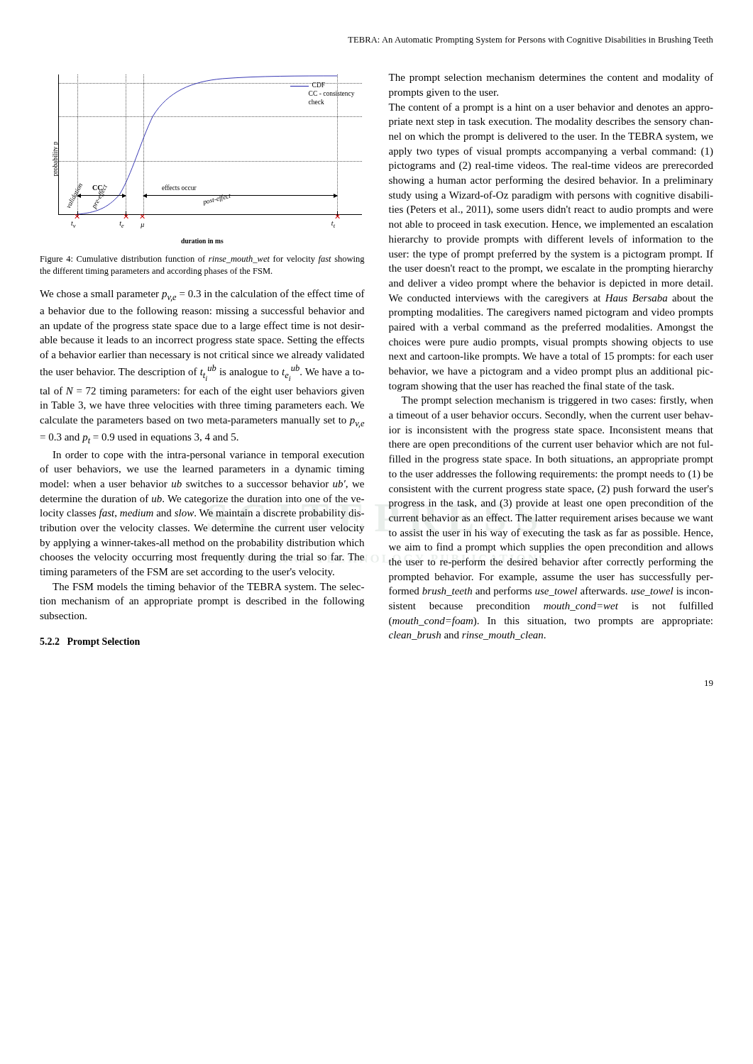SCITEPRESSSCIENCE AND TECHNOLOGY PUBLICATIONS
TEBRA: An Automatic Prompting System for Persons with Cognitive Disabilities in Brushing Teeth
probability p
CDF
CC - consistency
check
validation
pre-effect
post-effect
CC
effects occur
tv
te
μ
tt
✕
✕
✕
✕
duration in ms
Figure 4: Cumulative distribution function of rinse_mouth_wet for velocity fast showing the different timing parameters and according phases of the FSM.
We chose a small parameter pv,e = 0.3 in the calculation of the effect time of a behavior due to the following reason: missing a successful behavior and an update of the progress state space due to a large effect time is not desirable because it leads to an incorrect progress state space. Setting the effects of a behavior earlier than necessary is not critical since we already validated the user behavior. The description of ttiub is analogue to teiub. We have a total of N = 72 timing parameters: for each of the eight user behaviors given in Table 3, we have three velocities with three timing parameters each. We calculate the parameters based on two meta-parameters manually set to pv,e = 0.3 and pt = 0.9 used in equations 3, 4 and 5.
In order to cope with the intra-personal variance in temporal execution of user behaviors, we use the learned parameters in a dynamic timing model: when a user behavior ub switches to a successor behavior ub′, we determine the duration of ub. We categorize the duration into one of the velocity classes fast, medium and slow. We maintain a discrete probability distribution over the velocity classes. We determine the current user velocity by applying a winner-takes-all method on the probability distribution which chooses the velocity occurring most frequently during the trial so far. The timing parameters of the FSM are set according to the user's velocity.
The FSM models the timing behavior of the TEBRA system. The selection mechanism of an appropriate prompt is described in the following subsection.
5.2.2 Prompt Selection
The prompt selection mechanism determines the content and modality of prompts given to the user.
The content of a prompt is a hint on a user behavior and denotes an appropriate next step in task execution. The modality describes the sensory channel on which the prompt is delivered to the user. In the TEBRA system, we apply two types of visual prompts accompanying a verbal command: (1) pictograms and (2) real-time videos. The real-time videos are prerecorded showing a human actor performing the desired behavior. In a preliminary study using a Wizard-of-Oz paradigm with persons with cognitive disabilities (Peters et al., 2011), some users didn't react to audio prompts and were not able to proceed in task execution. Hence, we implemented an escalation hierarchy to provide prompts with different levels of information to the user: the type of prompt preferred by the system is a pictogram prompt. If the user doesn't react to the prompt, we escalate in the prompting hierarchy and deliver a video prompt where the behavior is depicted in more detail. We conducted interviews with the caregivers at Haus Bersaba about the prompting modalities. The caregivers named pictogram and video prompts paired with a verbal command as the preferred modalities. Amongst the choices were pure audio prompts, visual prompts showing objects to use next and cartoon-like prompts. We have a total of 15 prompts: for each user behavior, we have a pictogram and a video prompt plus an additional pictogram showing that the user has reached the final state of the task.
The prompt selection mechanism is triggered in two cases: firstly, when a timeout of a user behavior occurs. Secondly, when the current user behavior is inconsistent with the progress state space. Inconsistent means that there are open preconditions of the current user behavior which are not fulfilled in the progress state space. In both situations, an appropriate prompt to the user addresses the following requirements: the prompt needs to (1) be consistent with the current progress state space, (2) push forward the user's progress in the task, and (3) provide at least one open precondition of the current behavior as an effect. The latter requirement arises because we want to assist the user in his way of executing the task as far as possible. Hence, we aim to find a prompt which supplies the open precondition and allows the user to re-perform the desired behavior after correctly performing the prompted behavior. For example, assume the user has successfully performed brush_teeth and performs use_towel afterwards. use_towel is inconsistent because precondition mouth_cond=wet is not fulfilled (mouth_cond=foam). In this situation, two prompts are appropriate: clean_brush and rinse_mouth_clean.
19